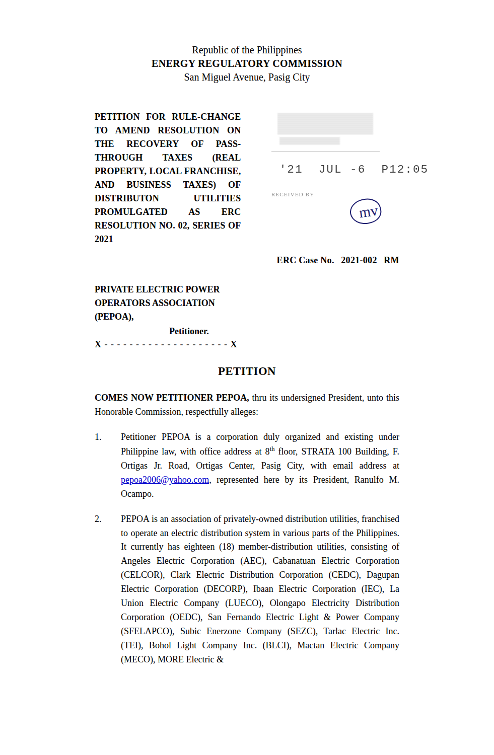Republic of the Philippines
ENERGY REGULATORY COMMISSION
San Miguel Avenue, Pasig City
PETITION FOR RULE-CHANGE TO AMEND RESOLUTION ON THE RECOVERY OF PASS-THROUGH TAXES (REAL PROPERTY, LOCAL FRANCHISE, AND BUSINESS TAXES) OF DISTRIBUTON UTILITIES PROMULGATED AS ERC RESOLUTION NO. 02, SERIES OF 2021
'21 JUL -6 P12:05
RECEIVED BY
mv
ERC Case No. 2021-002 RM
PRIVATE ELECTRIC POWER OPERATORS ASSOCIATION (PEPOA),
Petitioner.
X - - - - - - - - - - - - - - - - - - - - X
PETITION
COMES NOW PETITIONER PEPOA, thru its undersigned President, unto this Honorable Commission, respectfully alleges:
Petitioner PEPOA is a corporation duly organized and existing under Philippine law, with office address at 8th floor, STRATA 100 Building, F. Ortigas Jr. Road, Ortigas Center, Pasig City, with email address at pepoa2006@yahoo.com, represented here by its President, Ranulfo M. Ocampo.
PEPOA is an association of privately-owned distribution utilities, franchised to operate an electric distribution system in various parts of the Philippines. It currently has eighteen (18) member-distribution utilities, consisting of Angeles Electric Corporation (AEC), Cabanatuan Electric Corporation (CELCOR), Clark Electric Distribution Corporation (CEDC), Dagupan Electric Corporation (DECORP), Ibaan Electric Corporation (IEC), La Union Electric Company (LUECO), Olongapo Electricity Distribution Corporation (OEDC), San Fernando Electric Light & Power Company (SFELAPCO), Subic Enerzone Company (SEZC), Tarlac Electric Inc. (TEI), Bohol Light Company Inc. (BLCI), Mactan Electric Company (MECO), MORE Electric &